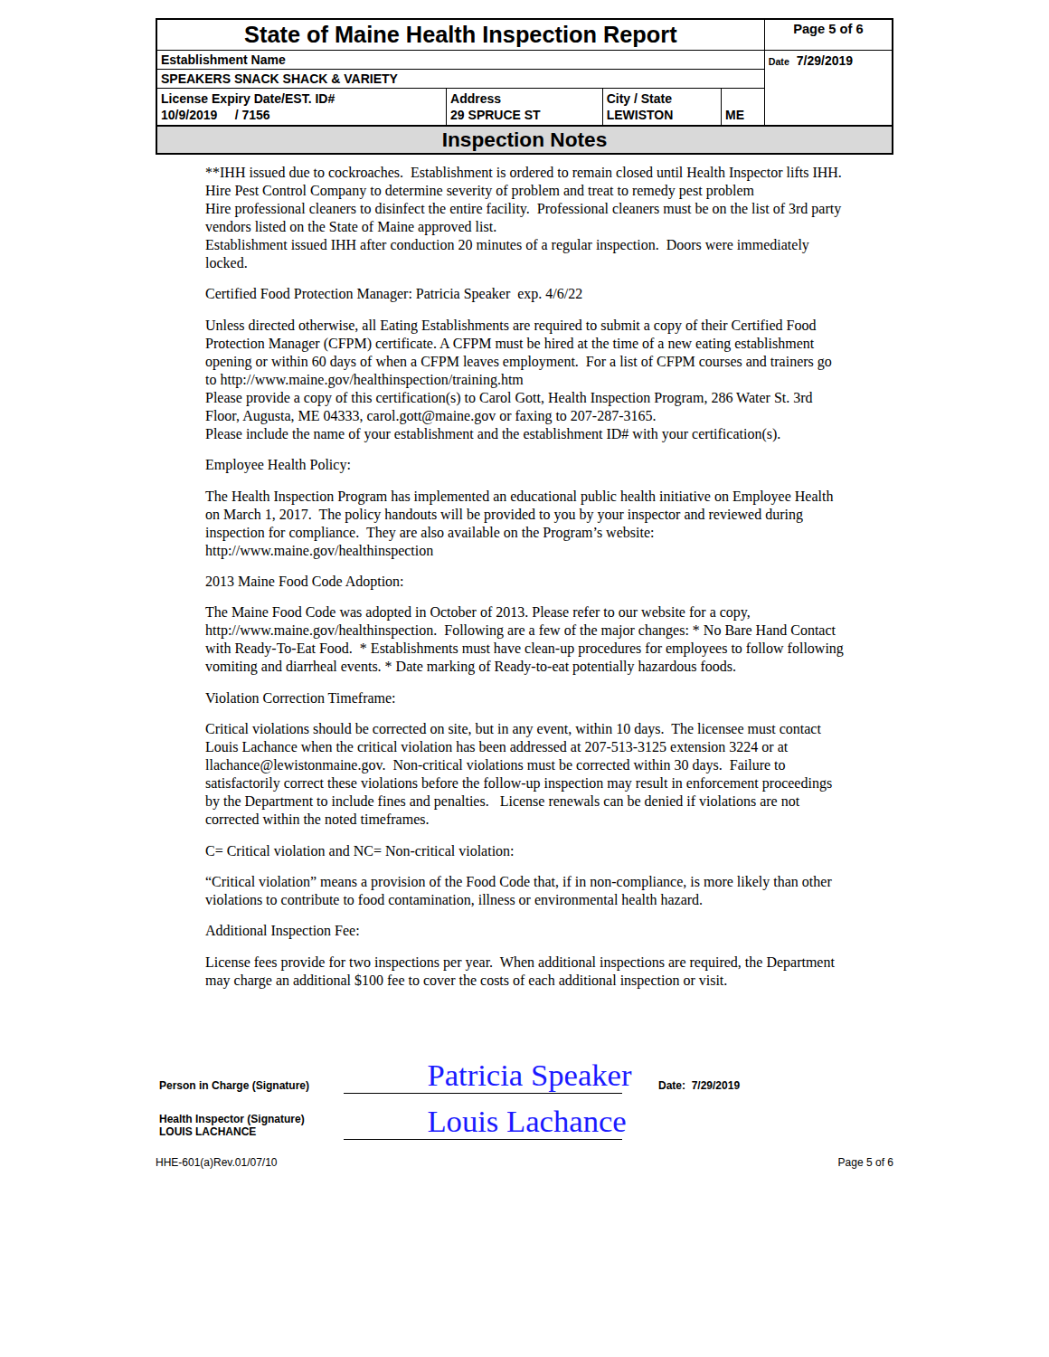| State of Maine Health Inspection Report | Page 5 of 6 |
| Establishment Name | Date 7/29/2019 |
| SPEAKERS SNACK SHACK & VARIETY |
| License Expiry Date/EST. ID# 10/9/2019 / 7156 | Address 29 SPRUCE ST | City / State LEWISTON | ME |
Inspection Notes
**IHH issued due to cockroaches. Establishment is ordered to remain closed until Health Inspector lifts IHH.
Hire Pest Control Company to determine severity of problem and treat to remedy pest problem
Hire professional cleaners to disinfect the entire facility. Professional cleaners must be on the list of 3rd party vendors listed on the State of Maine approved list.
Establishment issued IHH after conduction 20 minutes of a regular inspection. Doors were immediately locked.
Certified Food Protection Manager: Patricia Speaker exp. 4/6/22
Unless directed otherwise, all Eating Establishments are required to submit a copy of their Certified Food Protection Manager (CFPM) certificate. A CFPM must be hired at the time of a new eating establishment opening or within 60 days of when a CFPM leaves employment. For a list of CFPM courses and trainers go to http://www.maine.gov/healthinspection/training.htm
Please provide a copy of this certification(s) to Carol Gott, Health Inspection Program, 286 Water St. 3rd Floor, Augusta, ME 04333, carol.gott@maine.gov or faxing to 207-287-3165.
Please include the name of your establishment and the establishment ID# with your certification(s).
Employee Health Policy:
The Health Inspection Program has implemented an educational public health initiative on Employee Health on March 1, 2017. The policy handouts will be provided to you by your inspector and reviewed during inspection for compliance. They are also available on the Program’s website: http://www.maine.gov/healthinspection
2013 Maine Food Code Adoption:
The Maine Food Code was adopted in October of 2013. Please refer to our website for a copy, http://www.maine.gov/healthinspection. Following are a few of the major changes: * No Bare Hand Contact with Ready-To-Eat Food. * Establishments must have clean-up procedures for employees to follow following vomiting and diarrheal events. * Date marking of Ready-to-eat potentially hazardous foods.
Violation Correction Timeframe:
Critical violations should be corrected on site, but in any event, within 10 days. The licensee must contact Louis Lachance when the critical violation has been addressed at 207-513-3125 extension 3224 or at llachance@lewistonmaine.gov. Non-critical violations must be corrected within 30 days. Failure to satisfactorily correct these violations before the follow-up inspection may result in enforcement proceedings by the Department to include fines and penalties. License renewals can be denied if violations are not corrected within the noted timeframes.
C= Critical violation and NC= Non-critical violation:
“Critical violation” means a provision of the Food Code that, if in non-compliance, is more likely than other violations to contribute to food contamination, illness or environmental health hazard.
Additional Inspection Fee:
License fees provide for two inspections per year. When additional inspections are required, the Department may charge an additional $100 fee to cover the costs of each additional inspection or visit.
| Person in Charge (Signature) | Patricia Speaker | Date: 7/29/2019 |
| Health Inspector (Signature) LOUIS LACHANCE | Louis Lachance | |
HHE-601(a)Rev.01/07/10 Page 5 of 6